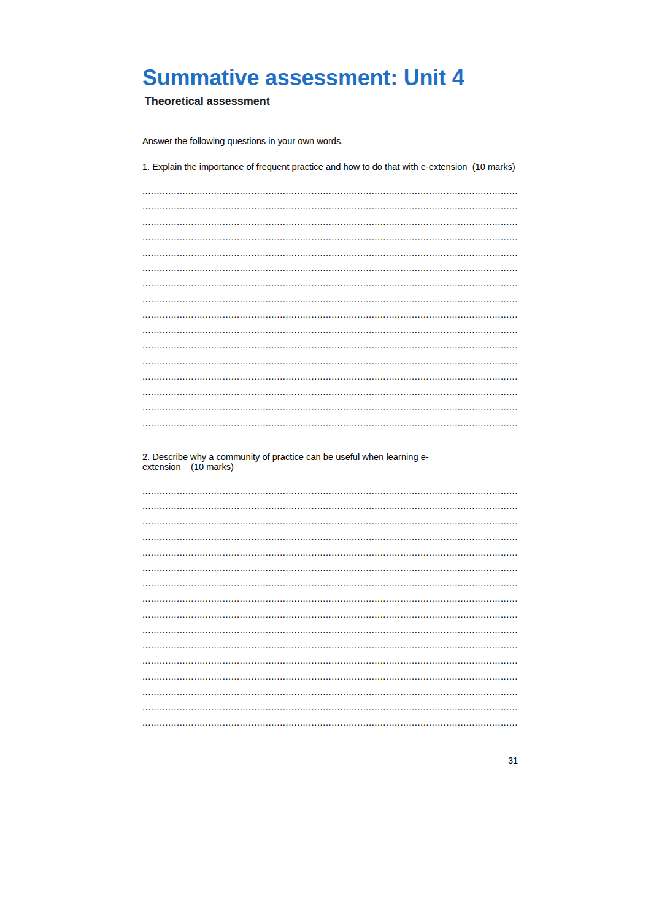Summative assessment: Unit 4
Theoretical assessment
Answer the following questions in your own words.
1. Explain the importance of frequent practice and how to do that with e-extension (10 marks)
..............................................................................................................................................................
..............................................................................................................................................................
..............................................................................................................................................................
..............................................................................................................................................................
..............................................................................................................................................................
..............................................................................................................................................................
..............................................................................................................................................................
..............................................................................................................................................................
..............................................................................................................................................................
..............................................................................................................................................................
..............................................................................................................................................................
..............................................................................................................................................................
..............................................................................................................................................................
..............................................................................................................................................................
..............................................................................................................................................................
..............................................................................................................................................................
2. Describe why a community of practice can be useful when learning e-extension (10 marks)
..............................................................................................................................................................
..............................................................................................................................................................
..............................................................................................................................................................
..............................................................................................................................................................
..............................................................................................................................................................
..............................................................................................................................................................
..............................................................................................................................................................
..............................................................................................................................................................
..............................................................................................................................................................
..............................................................................................................................................................
..............................................................................................................................................................
..............................................................................................................................................................
..............................................................................................................................................................
..............................................................................................................................................................
..............................................................................................................................................................
..............................................................................................................................................................
31